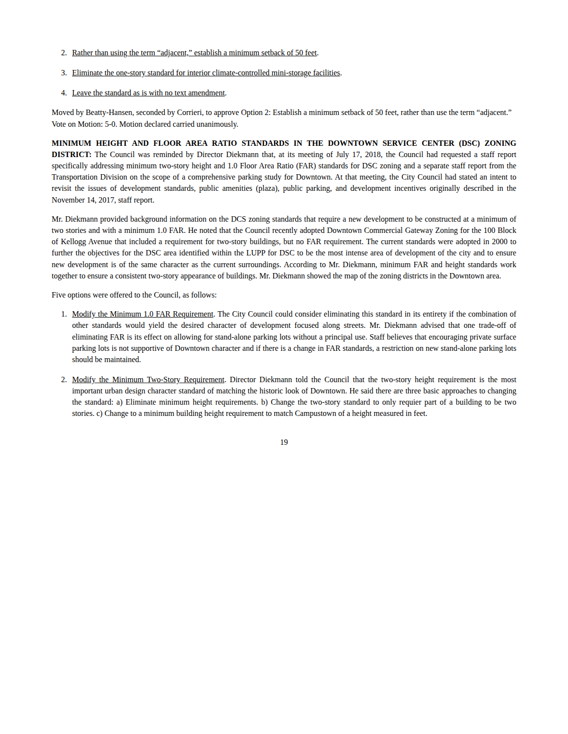Rather than using the term “adjacent,” establish a minimum setback of 50 feet.
Eliminate the one-story standard for interior climate-controlled mini-storage facilities.
Leave the standard as is with no text amendment.
Moved by Beatty-Hansen, seconded by Corrieri, to approve Option 2: Establish a minimum setback of 50 feet, rather than use the term “adjacent.”
Vote on Motion: 5-0. Motion declared carried unanimously.
MINIMUM HEIGHT AND FLOOR AREA RATIO STANDARDS IN THE DOWNTOWN SERVICE CENTER (DSC) ZONING DISTRICT: The Council was reminded by Director Diekmann that, at its meeting of July 17, 2018, the Council had requested a staff report specifically addressing minimum two-story height and 1.0 Floor Area Ratio (FAR) standards for DSC zoning and a separate staff report from the Transportation Division on the scope of a comprehensive parking study for Downtown. At that meeting, the City Council had stated an intent to revisit the issues of development standards, public amenities (plaza), public parking, and development incentives originally described in the November 14, 2017, staff report.
Mr. Diekmann provided background information on the DCS zoning standards that require a new development to be constructed at a minimum of two stories and with a minimum 1.0 FAR. He noted that the Council recently adopted Downtown Commercial Gateway Zoning for the 100 Block of Kellogg Avenue that included a requirement for two-story buildings, but no FAR requirement. The current standards were adopted in 2000 to further the objectives for the DSC area identified within the LUPP for DSC to be the most intense area of development of the city and to ensure new development is of the same character as the current surroundings. According to Mr. Diekmann, minimum FAR and height standards work together to ensure a consistent two-story appearance of buildings. Mr. Diekmann showed the map of the zoning districts in the Downtown area.
Five options were offered to the Council, as follows:
Modify the Minimum 1.0 FAR Requirement. The City Council could consider eliminating this standard in its entirety if the combination of other standards would yield the desired character of development focused along streets. Mr. Diekmann advised that one trade-off of eliminating FAR is its effect on allowing for stand-alone parking lots without a principal use. Staff believes that encouraging private surface parking lots is not supportive of Downtown character and if there is a change in FAR standards, a restriction on new stand-alone parking lots should be maintained.
Modify the Minimum Two-Story Requirement. Director Diekmann told the Council that the two-story height requirement is the most important urban design character standard of matching the historic look of Downtown. He said there are three basic approaches to changing the standard: a) Eliminate minimum height requirements. b) Change the two-story standard to only requier part of a building to be two stories. c) Change to a minimum building height requirement to match Campustown of a height measured in feet.
19